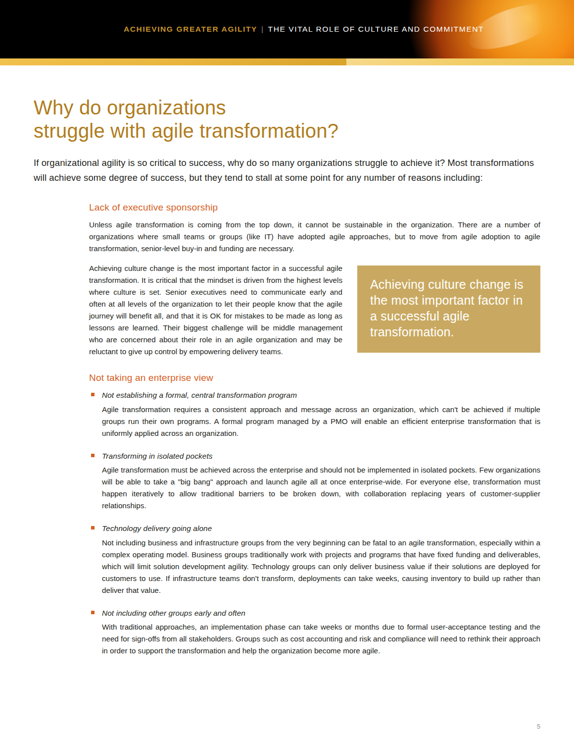ACHIEVING GREATER AGILITY|THE VITAL ROLE OF CULTURE AND COMMITMENT
Why do organizations
struggle with agile transformation?
If organizational agility is so critical to success, why do so many organizations struggle to achieve it? Most transformations will achieve some degree of success, but they tend to stall at some point for any number of reasons including:
Lack of executive sponsorship
Unless agile transformation is coming from the top down, it cannot be sustainable in the organization. There are a number of organizations where small teams or groups (like IT) have adopted agile approaches, but to move from agile adoption to agile transformation, senior-level buy-in and funding are necessary.
Achieving culture change is the most important factor in a successful agile transformation.
Achieving culture change is the most important factor in a successful agile transformation. It is critical that the mindset is driven from the highest levels where culture is set. Senior executives need to communicate early and often at all levels of the organization to let their people know that the agile journey will benefit all, and that it is OK for mistakes to be made as long as lessons are learned. Their biggest challenge will be middle management who are concerned about their role in an agile organization and may be reluctant to give up control by empowering delivery teams.
Not taking an enterprise view
Not establishing a formal, central transformation program
Agile transformation requires a consistent approach and message across an organization, which can't be achieved if multiple groups run their own programs. A formal program managed by a PMO will enable an efficient enterprise transformation that is uniformly applied across an organization.
Transforming in isolated pockets
Agile transformation must be achieved across the enterprise and should not be implemented in isolated pockets. Few organizations will be able to take a "big bang" approach and launch agile all at once enterprise-wide. For everyone else, transformation must happen iteratively to allow traditional barriers to be broken down, with collaboration replacing years of customer-supplier relationships.
Technology delivery going alone
Not including business and infrastructure groups from the very beginning can be fatal to an agile transformation, especially within a complex operating model. Business groups traditionally work with projects and programs that have fixed funding and deliverables, which will limit solution development agility. Technology groups can only deliver business value if their solutions are deployed for customers to use. If infrastructure teams don't transform, deployments can take weeks, causing inventory to build up rather than deliver that value.
Not including other groups early and often
With traditional approaches, an implementation phase can take weeks or months due to formal user-acceptance testing and the need for sign-offs from all stakeholders. Groups such as cost accounting and risk and compliance will need to rethink their approach in order to support the transformation and help the organization become more agile.
5